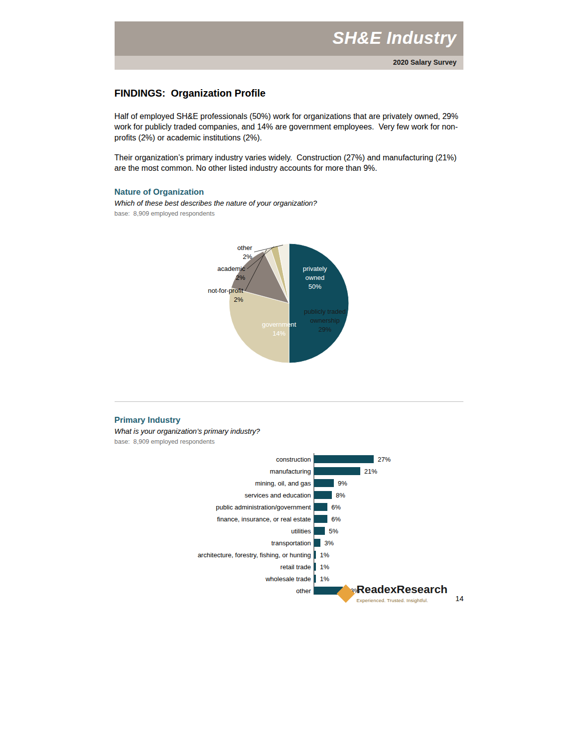SH&E Industry
2020 Salary Survey
FINDINGS: Organization Profile
Half of employed SH&E professionals (50%) work for organizations that are privately owned, 29% work for publicly traded companies, and 14% are government employees. Very few work for non-profits (2%) or academic institutions (2%).
Their organization’s primary industry varies widely. Construction (27%) and manufacturing (21%) are the most common. No other listed industry accounts for more than 9%.
Nature of Organization
Which of these best describes the nature of your organization?
base: 8,909 employed respondents
privately owned 50% publicly traded ownership 29% government 14% other 2% academic 2% not-for-profit 2%
Primary Industry
What is your organization’s primary industry?
base: 8,909 employed respondents
Scale: 27% -> 120px => 4.444 px per % construction 27% manufacturing 21% mining, oil, and gas 9% services and education 8% public administration/government 6% finance, insurance, or real estate 6% utilities 5% transportation 3% architecture, forestry, fishing, or hunting 1% retail trade 1% wholesale trade 1% other 13%
Readex Research
Experienced. Trusted. Insightful.
14